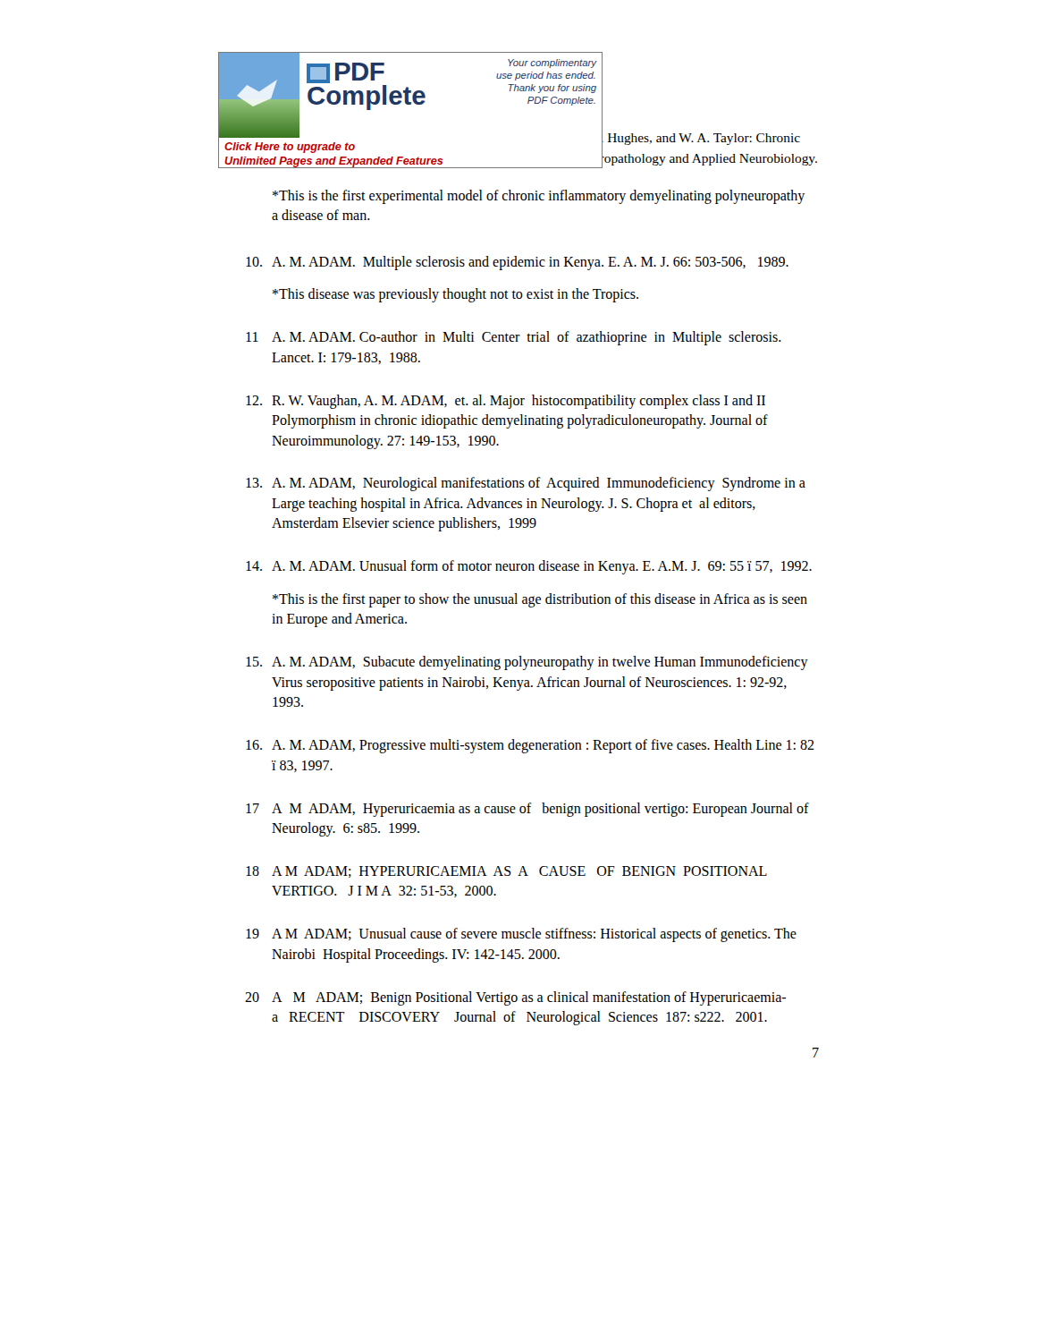7
M.Hall, R. A. C. Hughes, and W. A. Taylor: Chronic
Lewis rats. Neuropathology and Applied Neurobiology.
PDF
Complete
Your complimentary
use period has ended.
Thank you for using
PDF Complete.
Click Here to upgrade to
Unlimited Pages and Expanded Features
*This is the first experimental model of chronic inflammatory demyelinating polyneuropathy
a disease of man.
10.
A. M. ADAM. Multiple sclerosis and epidemic in Kenya. E. A. M. J. 66: 503-506, 1989. *This disease was previously thought not to exist in the Tropics.
11
A. M. ADAM. Co-author in Multi Center trial of azathioprine in Multiple sclerosis. Lancet. I: 179-183, 1988.
12.
R. W. Vaughan, A. M. ADAM, et. al. Major histocompatibility complex class I and II Polymorphism in chronic idiopathic demyelinating polyradiculoneuropathy. Journal of Neuroimmunology. 27: 149-153, 1990.
13.
A. M. ADAM, Neurological manifestations of Acquired Immunodeficiency Syndrome in a Large teaching hospital in Africa. Advances in Neurology. J. S. Chopra et al editors, Amsterdam Elsevier science publishers, 1999
14.
A. M. ADAM. Unusual form of motor neuron disease in Kenya. E. A.M. J. 69: 55 ï 57, 1992. *This is the first paper to show the unusual age distribution of this disease in Africa as is seen in Europe and America.
15.
A. M. ADAM, Subacute demyelinating polyneuropathy in twelve Human Immunodeficiency Virus seropositive patients in Nairobi, Kenya. African Journal of Neurosciences. 1: 92-92, 1993.
16.
A. M. ADAM, Progressive multi-system degeneration : Report of five cases. Health Line 1: 82 ï 83, 1997.
17
A M ADAM, Hyperuricaemia as a cause of benign positional vertigo: European Journal of Neurology. 6: s85. 1999.
18
A M ADAM; HYPERURICAEMIA AS A CAUSE OF BENIGN POSITIONAL VERTIGO. J I M A 32: 51-53, 2000.
19
A M ADAM; Unusual cause of severe muscle stiffness: Historical aspects of genetics. The Nairobi Hospital Proceedings. IV: 142-145. 2000.
20
A M ADAM; Benign Positional Vertigo as a clinical manifestation of Hyperuricaemia-
a RECENT DISCOVERY Journal of Neurological Sciences 187: s222. 2001.
7